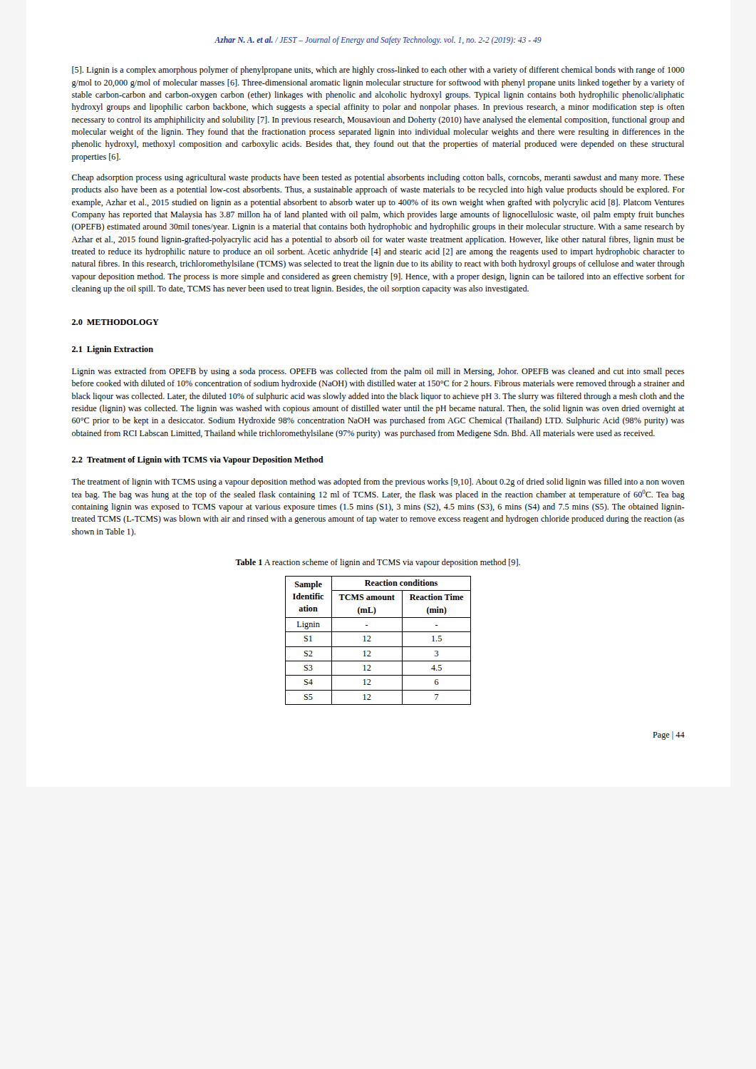Azhar N. A. et al. / JEST – Journal of Energy and Safety Technology. vol. 1, no. 2-2 (2019): 43 - 49
[5]. Lignin is a complex amorphous polymer of phenylpropane units, which are highly cross-linked to each other with a variety of different chemical bonds with range of 1000 g/mol to 20,000 g/mol of molecular masses [6]. Three-dimensional aromatic lignin molecular structure for softwood with phenyl propane units linked together by a variety of stable carbon-carbon and carbon-oxygen carbon (ether) linkages with phenolic and alcoholic hydroxyl groups. Typical lignin contains both hydrophilic phenolic/aliphatic hydroxyl groups and lipophilic carbon backbone, which suggests a special affinity to polar and nonpolar phases. In previous research, a minor modification step is often necessary to control its amphiphilicity and solubility [7]. In previous research, Mousavioun and Doherty (2010) have analysed the elemental composition, functional group and molecular weight of the lignin. They found that the fractionation process separated lignin into individual molecular weights and there were resulting in differences in the phenolic hydroxyl, methoxyl composition and carboxylic acids. Besides that, they found out that the properties of material produced were depended on these structural properties [6].
Cheap adsorption process using agricultural waste products have been tested as potential absorbents including cotton balls, corncobs, meranti sawdust and many more. These products also have been as a potential low-cost absorbents. Thus, a sustainable approach of waste materials to be recycled into high value products should be explored. For example, Azhar et al., 2015 studied on lignin as a potential absorbent to absorb water up to 400% of its own weight when grafted with polycrylic acid [8]. Platcom Ventures Company has reported that Malaysia has 3.87 millon ha of land planted with oil palm, which provides large amounts of lignocellulosic waste, oil palm empty fruit bunches (OPEFB) estimated around 30mil tones/year. Lignin is a material that contains both hydrophobic and hydrophilic groups in their molecular structure. With a same research by Azhar et al., 2015 found lignin-grafted-polyacrylic acid has a potential to absorb oil for water waste treatment application. However, like other natural fibres, lignin must be treated to reduce its hydrophilic nature to produce an oil sorbent. Acetic anhydride [4] and stearic acid [2] are among the reagents used to impart hydrophobic character to natural fibres. In this research, trichloromethylsilane (TCMS) was selected to treat the lignin due to its ability to react with both hydroxyl groups of cellulose and water through vapour deposition method. The process is more simple and considered as green chemistry [9]. Hence, with a proper design, lignin can be tailored into an effective sorbent for cleaning up the oil spill. To date, TCMS has never been used to treat lignin. Besides, the oil sorption capacity was also investigated.
2.0 METHODOLOGY
2.1 Lignin Extraction
Lignin was extracted from OPEFB by using a soda process. OPEFB was collected from the palm oil mill in Mersing, Johor. OPEFB was cleaned and cut into small peces before cooked with diluted of 10% concentration of sodium hydroxide (NaOH) with distilled water at 150°C for 2 hours. Fibrous materials were removed through a strainer and black liqour was collected. Later, the diluted 10% of sulphuric acid was slowly added into the black liquor to achieve pH 3. The slurry was filtered through a mesh cloth and the residue (lignin) was collected. The lignin was washed with copious amount of distilled water until the pH became natural. Then, the solid lignin was oven dried overnight at 60°C prior to be kept in a desiccator. Sodium Hydroxide 98% concentration NaOH was purchased from AGC Chemical (Thailand) LTD. Sulphuric Acid (98% purity) was obtained from RCI Labscan Limitted, Thailand while trichloromethylsilane (97% purity) was purchased from Medigene Sdn. Bhd. All materials were used as received.
2.2 Treatment of Lignin with TCMS via Vapour Deposition Method
The treatment of lignin with TCMS using a vapour deposition method was adopted from the previous works [9,10]. About 0.2g of dried solid lignin was filled into a non woven tea bag. The bag was hung at the top of the sealed flask containing 12 ml of TCMS. Later, the flask was placed in the reaction chamber at temperature of 600C. Tea bag containing lignin was exposed to TCMS vapour at various exposure times (1.5 mins (S1), 3 mins (S2), 4.5 mins (S3), 6 mins (S4) and 7.5 mins (S5). The obtained lignin-treated TCMS (L-TCMS) was blown with air and rinsed with a generous amount of tap water to remove excess reagent and hydrogen chloride produced during the reaction (as shown in Table 1).
Table 1 A reaction scheme of lignin and TCMS via vapour deposition method [9].
| Sample Identific ation | Reaction conditions |
| --- | --- |
| TCMS amount (mL) | Reaction Time (min) |
| Lignin | - | - |
| S1 | 12 | 1.5 |
| S2 | 12 | 3 |
| S3 | 12 | 4.5 |
| S4 | 12 | 6 |
| S5 | 12 | 7 |
Page | 44